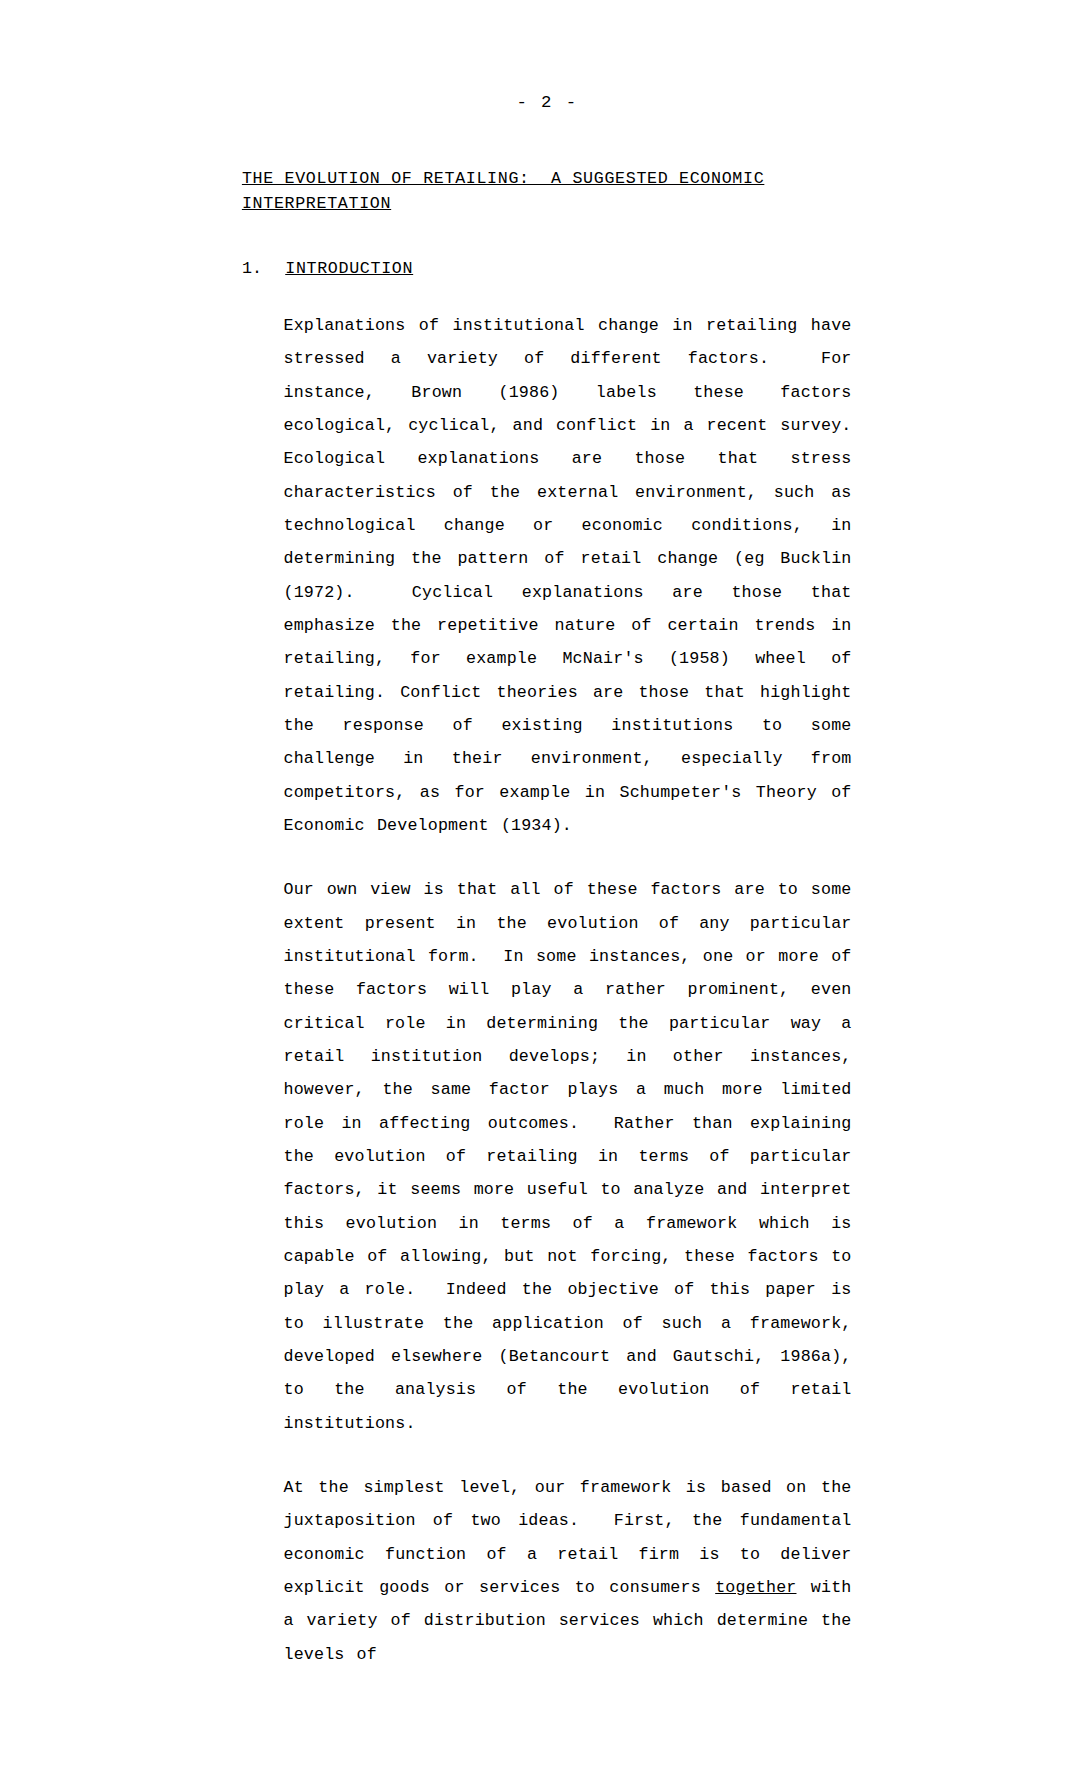- 2 -
THE EVOLUTION OF RETAILING: A SUGGESTED ECONOMIC INTERPRETATION
1. INTRODUCTION
Explanations of institutional change in retailing have stressed a variety of different factors. For instance, Brown (1986) labels these factors ecological, cyclical, and conflict in a recent survey. Ecological explanations are those that stress characteristics of the external environment, such as technological change or economic conditions, in determining the pattern of retail change (eg Bucklin (1972). Cyclical explanations are those that emphasize the repetitive nature of certain trends in retailing, for example McNair's (1958) wheel of retailing. Conflict theories are those that highlight the response of existing institutions to some challenge in their environment, especially from competitors, as for example in Schumpeter's Theory of Economic Development (1934).
Our own view is that all of these factors are to some extent present in the evolution of any particular institutional form. In some instances, one or more of these factors will play a rather prominent, even critical role in determining the particular way a retail institution develops; in other instances, however, the same factor plays a much more limited role in affecting outcomes. Rather than explaining the evolution of retailing in terms of particular factors, it seems more useful to analyze and interpret this evolution in terms of a framework which is capable of allowing, but not forcing, these factors to play a role. Indeed the objective of this paper is to illustrate the application of such a framework, developed elsewhere (Betancourt and Gautschi, 1986a), to the analysis of the evolution of retail institutions.
At the simplest level, our framework is based on the juxtaposition of two ideas. First, the fundamental economic function of a retail firm is to deliver explicit goods or services to consumers together with a variety of distribution services which determine the levels of